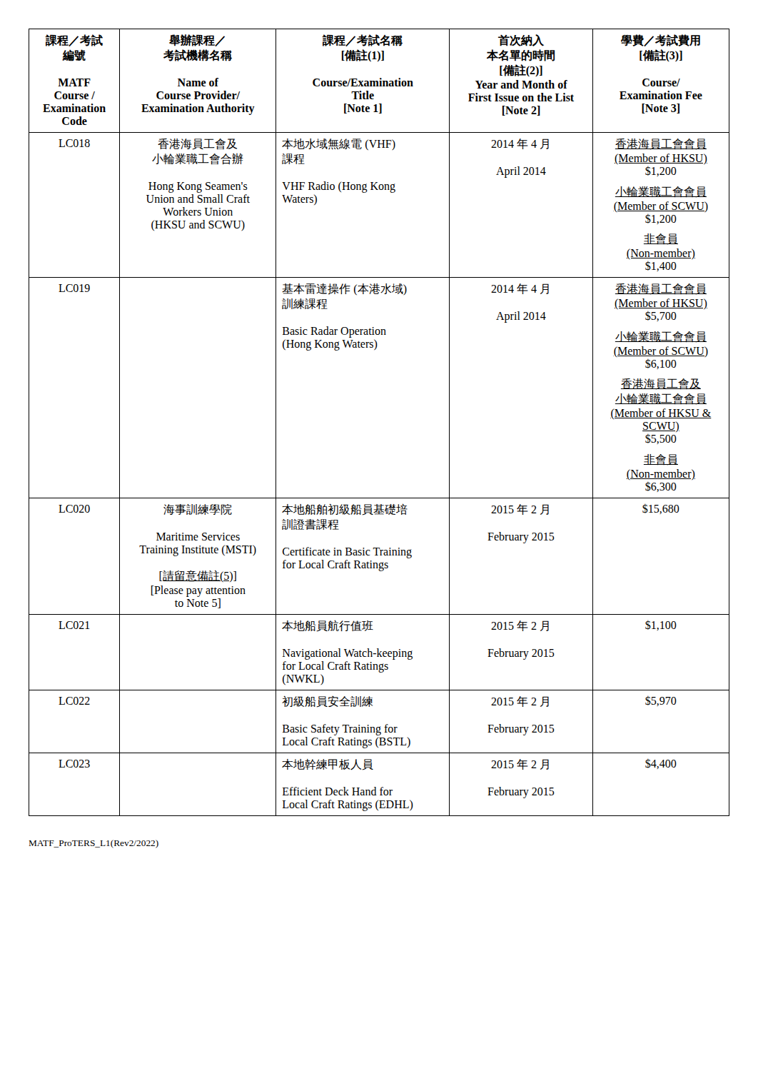| 課程／考試 編號 MATF Course / Examination Code | 舉辦課程／ 考試機構名稱 Name of Course Provider/ Examination Authority | 課程／考試名稱 [備註(1)] Course/Examination Title [Note 1] | 首次納入 本名單的時間 [備註(2)] Year and Month of First Issue on the List [Note 2] | 學費／考試費用 [備註(3)] Course/ Examination Fee [Note 3] |
| --- | --- | --- | --- | --- |
| LC018 | 香港海員工會及 小輪業職工會合辦 Hong Kong Seamen's Union and Small Craft Workers Union (HKSU and SCWU) | 本地水域無線電 (VHF) 課程 VHF Radio (Hong Kong Waters) | 2014 年 4 月 April 2014 | 香港海員工會會員 (Member of HKSU) $1,200 小輪業職工會會員 (Member of SCWU) $1,200 非會員 (Non-member) $1,400 |
| LC019 | | 基本雷達操作 (本港水域) 訓練課程 Basic Radar Operation (Hong Kong Waters) | 2014 年 4 月 April 2014 | 香港海員工會會員 (Member of HKSU) $5,700 小輪業職工會會員 (Member of SCWU) $6,100 香港海員工會及 小輪業職工會會員 (Member of HKSU & SCWU) $5,500 非會員 (Non-member) $6,300 |
| LC020 | 海事訓練學院 Maritime Services Training Institute (MSTI) [請留意備註(5)] [Please pay attention to Note 5] | 本地船舶初級船員基礎培 訓證書課程 Certificate in Basic Training for Local Craft Ratings | 2015 年 2 月 February 2015 | $15,680 |
| LC021 | | 本地船員航行值班 Navigational Watch-keeping for Local Craft Ratings (NWKL) | 2015 年 2 月 February 2015 | $1,100 |
| LC022 | | 初級船員安全訓練 Basic Safety Training for Local Craft Ratings (BSTL) | 2015 年 2 月 February 2015 | $5,970 |
| LC023 | | 本地幹練甲板人員 Efficient Deck Hand for Local Craft Ratings (EDHL) | 2015 年 2 月 February 2015 | $4,400 |
MATF_ProTERS_L1(Rev2/2022)